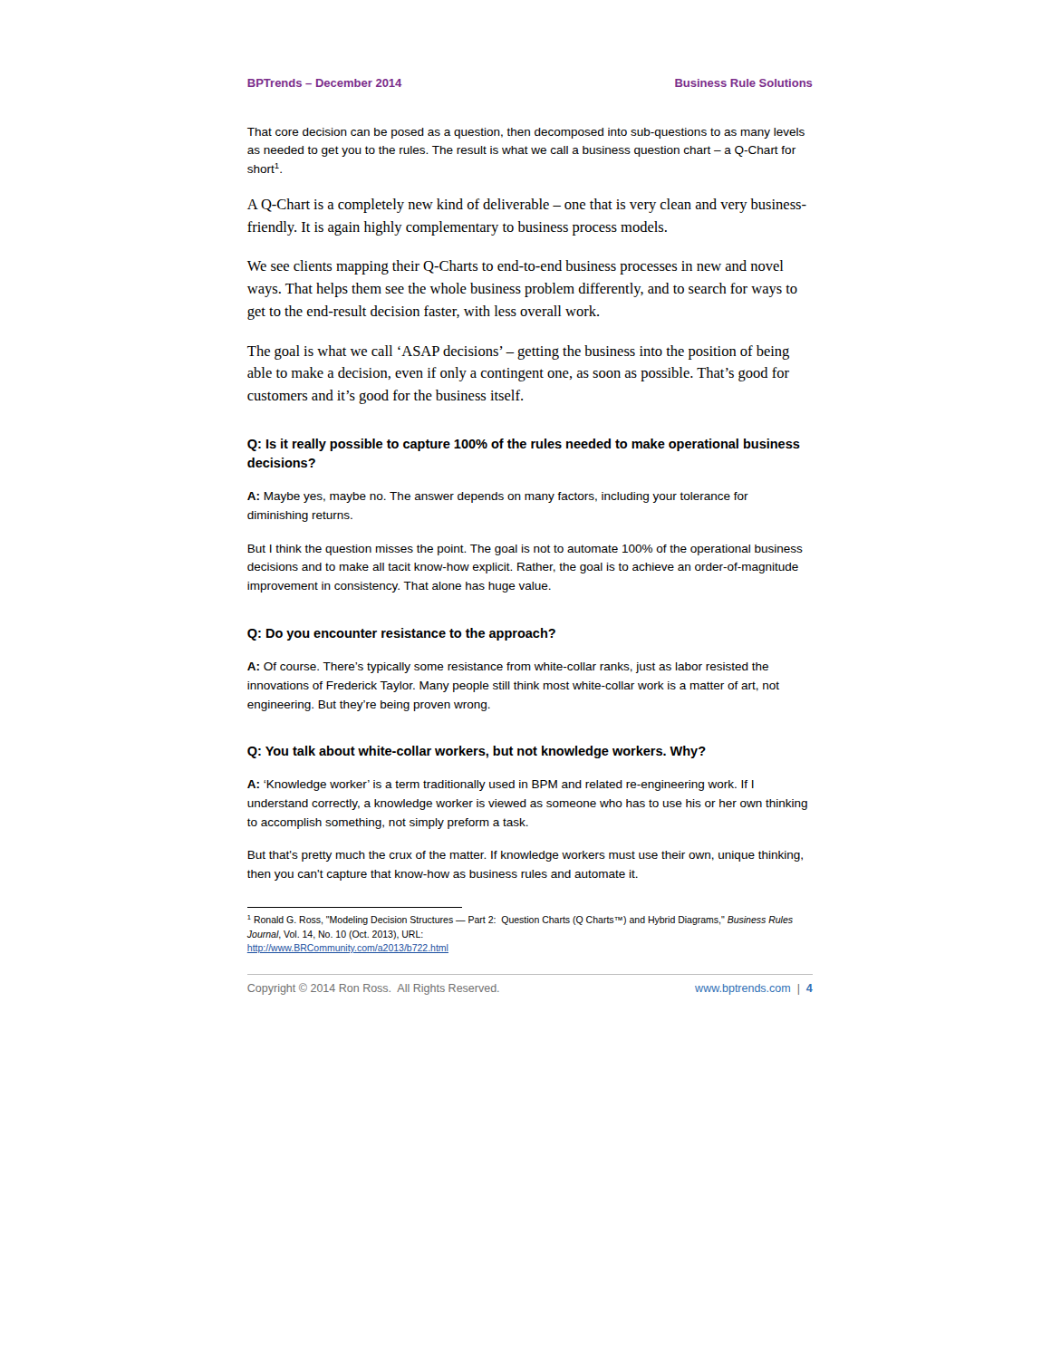BPTrends – December 2014
Business Rule Solutions
That core decision can be posed as a question, then decomposed into sub-questions to as many levels as needed to get you to the rules. The result is what we call a business question chart – a Q-Chart for short1.
A Q-Chart is a completely new kind of deliverable – one that is very clean and very business-friendly. It is again highly complementary to business process models.
We see clients mapping their Q-Charts to end-to-end business processes in new and novel ways. That helps them see the whole business problem differently, and to search for ways to get to the end-result decision faster, with less overall work.
The goal is what we call ‘ASAP decisions’ – getting the business into the position of being able to make a decision, even if only a contingent one, as soon as possible. That’s good for customers and it’s good for the business itself.
Q: Is it really possible to capture 100% of the rules needed to make operational business decisions?
A: Maybe yes, maybe no. The answer depends on many factors, including your tolerance for diminishing returns.
But I think the question misses the point. The goal is not to automate 100% of the operational business decisions and to make all tacit know-how explicit. Rather, the goal is to achieve an order-of-magnitude improvement in consistency. That alone has huge value.
Q: Do you encounter resistance to the approach?
A: Of course. There’s typically some resistance from white-collar ranks, just as labor resisted the innovations of Frederick Taylor. Many people still think most white-collar work is a matter of art, not engineering. But they’re being proven wrong.
Q: You talk about white-collar workers, but not knowledge workers. Why?
A: ‘Knowledge worker’ is a term traditionally used in BPM and related re-engineering work. If I understand correctly, a knowledge worker is viewed as someone who has to use his or her own thinking to accomplish something, not simply preform a task.
But that's pretty much the crux of the matter. If knowledge workers must use their own, unique thinking, then you can't capture that know-how as business rules and automate it.
1 Ronald G. Ross, "Modeling Decision Structures — Part 2: Question Charts (Q Charts™) and Hybrid Diagrams," Business Rules Journal, Vol. 14, No. 10 (Oct. 2013), URL:
http://www.BRCommunity.com/a2013/b722.html
Copyright © 2014 Ron Ross. All Rights Reserved.
www.bptrends.com | 4